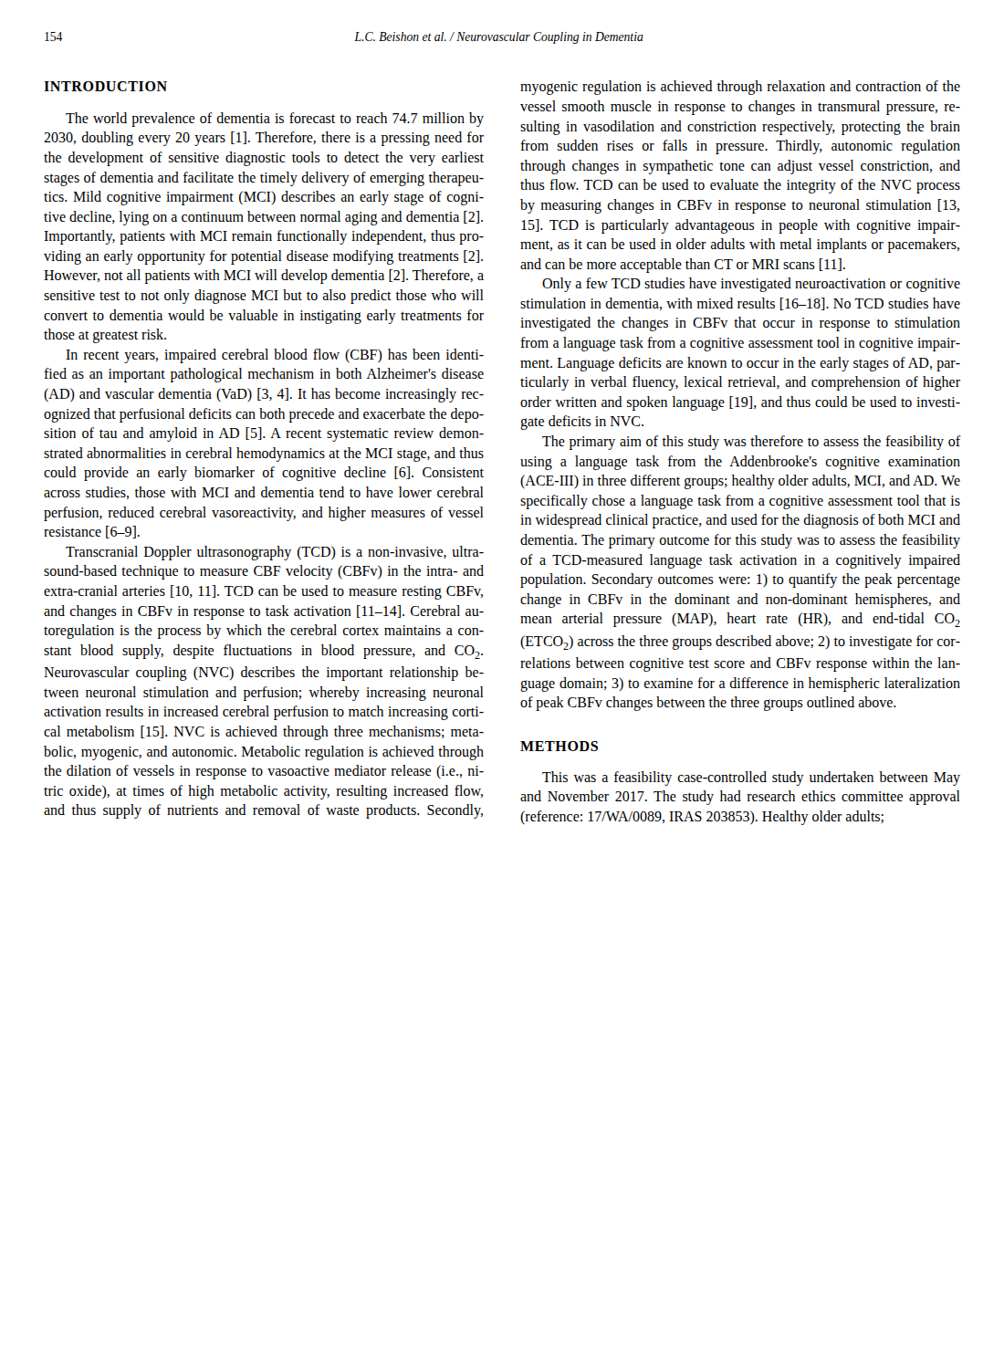154 L.C. Beishon et al. / Neurovascular Coupling in Dementia
INTRODUCTION
The world prevalence of dementia is forecast to reach 74.7 million by 2030, doubling every 20 years [1]. Therefore, there is a pressing need for the development of sensitive diagnostic tools to detect the very earliest stages of dementia and facilitate the timely delivery of emerging therapeutics. Mild cognitive impairment (MCI) describes an early stage of cognitive decline, lying on a continuum between normal aging and dementia [2]. Importantly, patients with MCI remain functionally independent, thus providing an early opportunity for potential disease modifying treatments [2]. However, not all patients with MCI will develop dementia [2]. Therefore, a sensitive test to not only diagnose MCI but to also predict those who will convert to dementia would be valuable in instigating early treatments for those at greatest risk.
In recent years, impaired cerebral blood flow (CBF) has been identified as an important pathological mechanism in both Alzheimer's disease (AD) and vascular dementia (VaD) [3, 4]. It has become increasingly recognized that perfusional deficits can both precede and exacerbate the deposition of tau and amyloid in AD [5]. A recent systematic review demonstrated abnormalities in cerebral hemodynamics at the MCI stage, and thus could provide an early biomarker of cognitive decline [6]. Consistent across studies, those with MCI and dementia tend to have lower cerebral perfusion, reduced cerebral vasoreactivity, and higher measures of vessel resistance [6–9].
Transcranial Doppler ultrasonography (TCD) is a non-invasive, ultrasound-based technique to measure CBF velocity (CBFv) in the intra- and extra-cranial arteries [10, 11]. TCD can be used to measure resting CBFv, and changes in CBFv in response to task activation [11–14]. Cerebral autoregulation is the process by which the cerebral cortex maintains a constant blood supply, despite fluctuations in blood pressure, and CO2. Neurovascular coupling (NVC) describes the important relationship between neuronal stimulation and perfusion; whereby increasing neuronal activation results in increased cerebral perfusion to match increasing cortical metabolism [15]. NVC is achieved through three mechanisms; metabolic, myogenic, and autonomic. Metabolic regulation is achieved through the dilation of vessels in response to vasoactive mediator release (i.e., nitric oxide), at times of high metabolic activity, resulting increased flow, and thus supply of nutrients and removal of waste products. Secondly, myogenic regulation is achieved through relaxation and contraction of the vessel smooth muscle in response to changes in transmural pressure, resulting in vasodilation and constriction respectively, protecting the brain from sudden rises or falls in pressure. Thirdly, autonomic regulation through changes in sympathetic tone can adjust vessel constriction, and thus flow. TCD can be used to evaluate the integrity of the NVC process by measuring changes in CBFv in response to neuronal stimulation [13, 15]. TCD is particularly advantageous in people with cognitive impairment, as it can be used in older adults with metal implants or pacemakers, and can be more acceptable than CT or MRI scans [11].
Only a few TCD studies have investigated neuroactivation or cognitive stimulation in dementia, with mixed results [16–18]. No TCD studies have investigated the changes in CBFv that occur in response to stimulation from a language task from a cognitive assessment tool in cognitive impairment. Language deficits are known to occur in the early stages of AD, particularly in verbal fluency, lexical retrieval, and comprehension of higher order written and spoken language [19], and thus could be used to investigate deficits in NVC.
The primary aim of this study was therefore to assess the feasibility of using a language task from the Addenbrooke's cognitive examination (ACE-III) in three different groups; healthy older adults, MCI, and AD. We specifically chose a language task from a cognitive assessment tool that is in widespread clinical practice, and used for the diagnosis of both MCI and dementia. The primary outcome for this study was to assess the feasibility of a TCD-measured language task activation in a cognitively impaired population. Secondary outcomes were: 1) to quantify the peak percentage change in CBFv in the dominant and non-dominant hemispheres, and mean arterial pressure (MAP), heart rate (HR), and end-tidal CO2 (ETCO2) across the three groups described above; 2) to investigate for correlations between cognitive test score and CBFv response within the language domain; 3) to examine for a difference in hemispheric lateralization of peak CBFv changes between the three groups outlined above.
METHODS
This was a feasibility case-controlled study undertaken between May and November 2017. The study had research ethics committee approval (reference: 17/WA/0089, IRAS 203853). Healthy older adults;